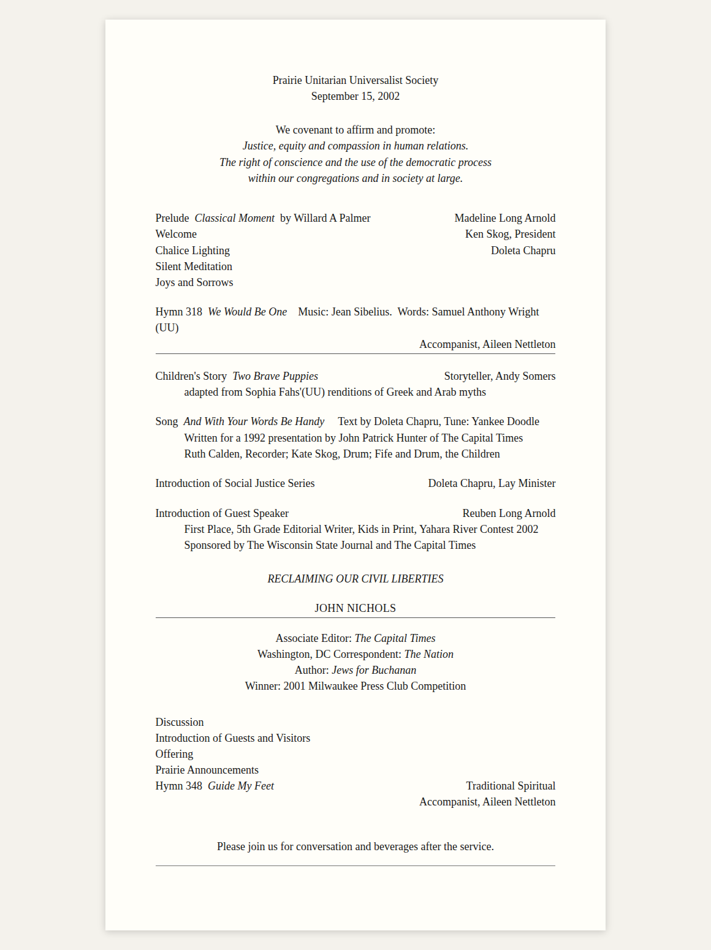Prairie Unitarian Universalist Society
September 15, 2002
We covenant to affirm and promote:
Justice, equity and compassion in human relations.
The right of conscience and the use of the democratic process
within our congregations and in society at large.
Prelude Classical Moment by Willard A Palmer
Madeline Long Arnold
Welcome
Ken Skog, President
Chalice Lighting
Doleta Chapru
Silent Meditation
Joys and Sorrows
Hymn 318 We Would Be One Music: Jean Sibelius. Words: Samuel Anthony Wright (UU)
Accompanist, Aileen Nettleton
Children's Story Two Brave Puppies
Storyteller, Andy Somers
adapted from Sophia Fahs'(UU) renditions of Greek and Arab myths
Song And With Your Words Be Handy Text by Doleta Chapru, Tune: Yankee Doodle
Written for a 1992 presentation by John Patrick Hunter of The Capital Times
Ruth Calden, Recorder; Kate Skog, Drum; Fife and Drum, the Children
Introduction of Social Justice Series
Doleta Chapru, Lay Minister
Introduction of Guest Speaker
Reuben Long Arnold
First Place, 5th Grade Editorial Writer, Kids in Print, Yahara River Contest 2002
Sponsored by The Wisconsin State Journal and The Capital Times
RECLAIMING OUR CIVIL LIBERTIES
JOHN NICHOLS
Associate Editor: The Capital Times
Washington, DC Correspondent: The Nation
Author: Jews for Buchanan
Winner: 2001 Milwaukee Press Club Competition
Discussion
Introduction of Guests and Visitors
Offering
Prairie Announcements
Hymn 348 Guide My Feet
Traditional Spiritual
Accompanist, Aileen Nettleton
Please join us for conversation and beverages after the service.